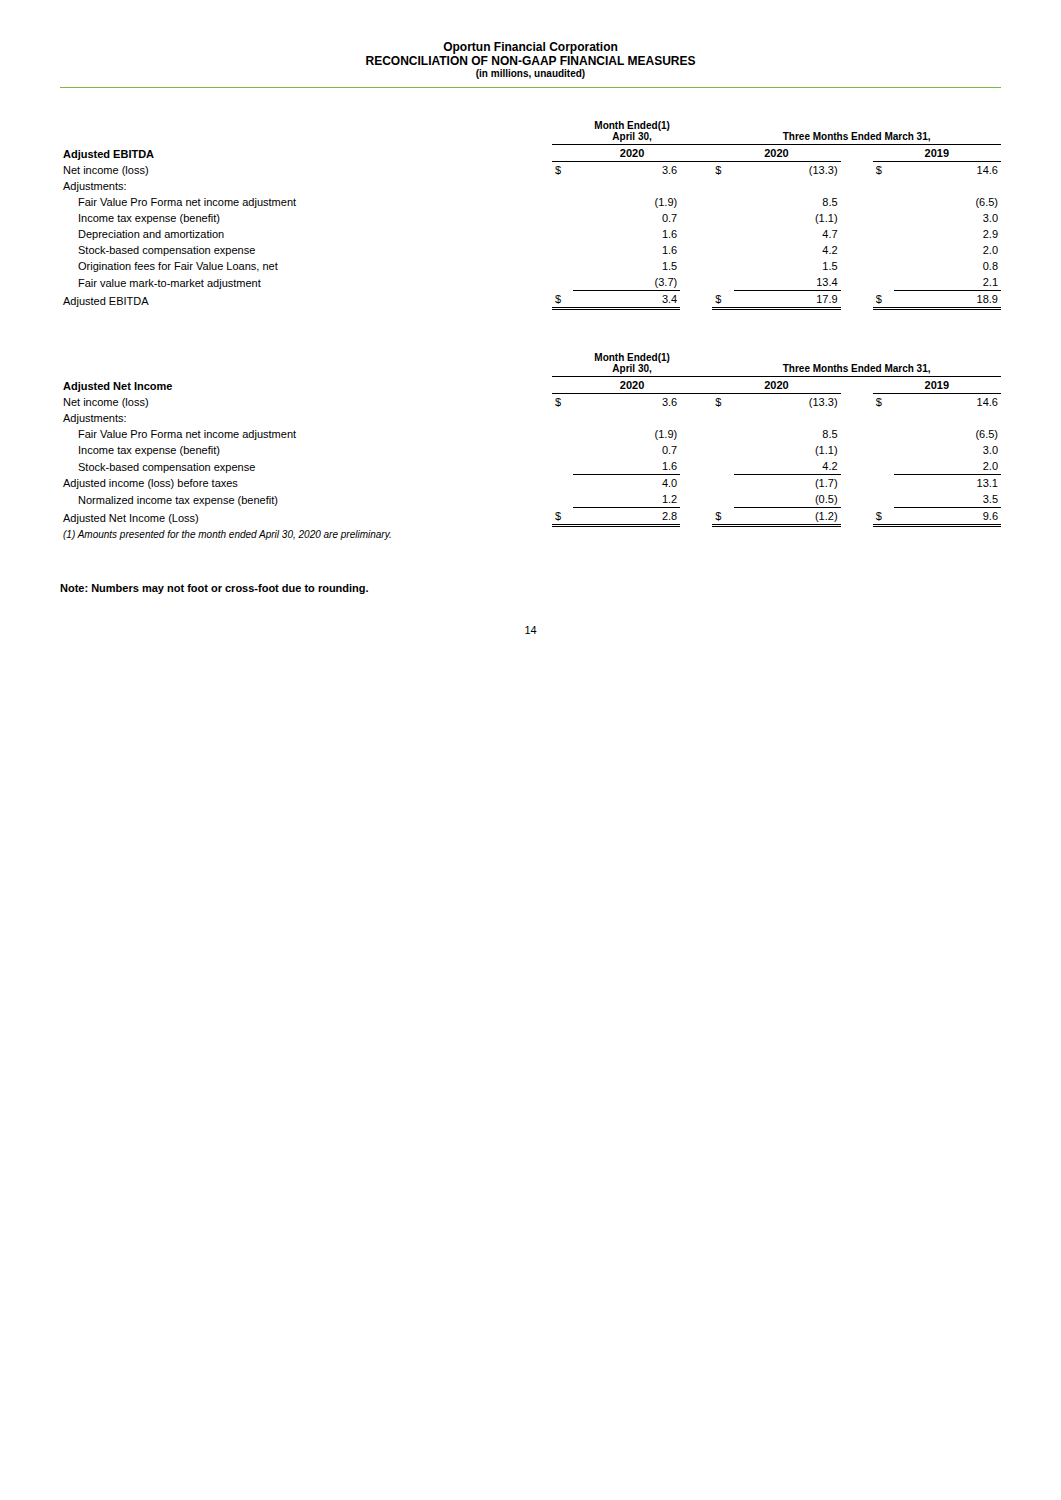Oportun Financial Corporation
RECONCILIATION OF NON-GAAP FINANCIAL MEASURES
(in millions, unaudited)
| | Month Ended(1) April 30, | Three Months Ended March 31, |
| Adjusted EBITDA | 2020 | 2020 | | 2019 |
| Net income (loss) | $ | 3.6 | | $ | (13.3) | | $ | 14.6 |
| Adjustments: | | | | | | | | |
| Fair Value Pro Forma net income adjustment | | (1.9) | | | 8.5 | | | (6.5) |
| Income tax expense (benefit) | | 0.7 | | | (1.1) | | | 3.0 |
| Depreciation and amortization | | 1.6 | | | 4.7 | | | 2.9 |
| Stock-based compensation expense | | 1.6 | | | 4.2 | | | 2.0 |
| Origination fees for Fair Value Loans, net | | 1.5 | | | 1.5 | | | 0.8 |
| Fair value mark-to-market adjustment | | (3.7) | | | 13.4 | | | 2.1 |
| Adjusted EBITDA | $ | 3.4 | | $ | 17.9 | | $ | 18.9 |
| | Month Ended(1) April 30, | Three Months Ended March 31, |
| Adjusted Net Income | 2020 | 2020 | | 2019 |
| Net income (loss) | $ | 3.6 | | $ | (13.3) | | $ | 14.6 |
| Adjustments: | | | | | | | | |
| Fair Value Pro Forma net income adjustment | | (1.9) | | | 8.5 | | | (6.5) |
| Income tax expense (benefit) | | 0.7 | | | (1.1) | | | 3.0 |
| Stock-based compensation expense | | 1.6 | | | 4.2 | | | 2.0 |
| Adjusted income (loss) before taxes | | 4.0 | | | (1.7) | | | 13.1 |
| Normalized income tax expense (benefit) | | 1.2 | | | (0.5) | | | 3.5 |
| Adjusted Net Income (Loss) | $ | 2.8 | | $ | (1.2) | | $ | 9.6 |
| (1) Amounts presented for the month ended April 30, 2020 are preliminary. |
Note: Numbers may not foot or cross-foot due to rounding.
14